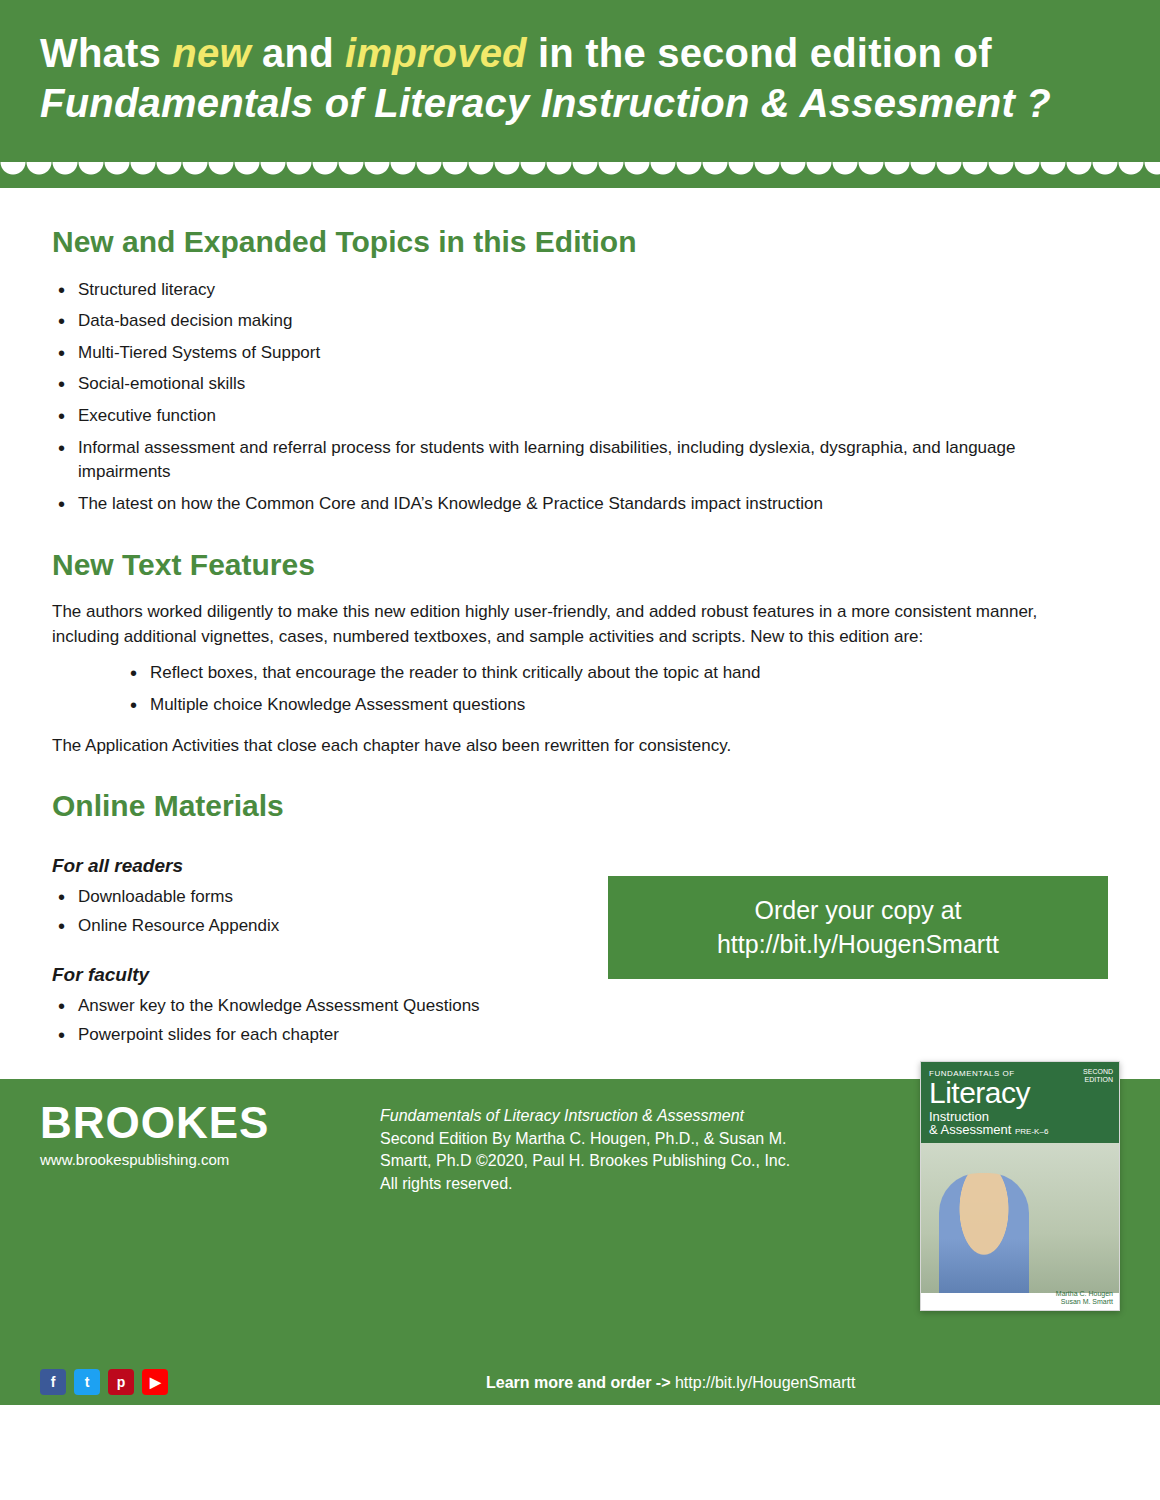Whats new and improved in the second edition of Fundamentals of Literacy Instruction & Assesment ?
New and Expanded Topics in this Edition
Structured literacy
Data-based decision making
Multi-Tiered Systems of Support
Social-emotional skills
Executive function
Informal assessment and referral process for students with learning disabilities, including dyslexia, dysgraphia, and language impairments
The latest on how the Common Core and IDA’s Knowledge & Practice Standards impact instruction
New Text Features
The authors worked diligently to make this new edition highly user-friendly, and added robust features in a more consistent manner, including additional vignettes, cases, numbered textboxes, and sample activities and scripts. New to this edition are:
Reflect boxes, that encourage the reader to think critically about the topic at hand
Multiple choice Knowledge Assessment questions
The Application Activities that close each chapter have also been rewritten for consistency.
Online Materials
For all readers
Downloadable forms
Online Resource Appendix
For faculty
Answer key to the Knowledge Assessment Questions
Powerpoint slides for each chapter
Order your copy at
http://bit.ly/HougenSmartt
BROOKES
www.brookespublishing.com
Fundamentals of Literacy Intsruction & Assessment
Second Edition By Martha C. Hougen, Ph.D., & Susan M.
Smartt, Ph.D ©2020, Paul H. Brookes Publishing Co., Inc.
All rights reserved.
SECOND
EDITION
Fundamentals of
Literacy
Instruction
& Assessment PRE-K–6
Martha C. Hougen
Susan M. Smartt
f t p ▶
Learn more and order -> http://bit.ly/HougenSmartt